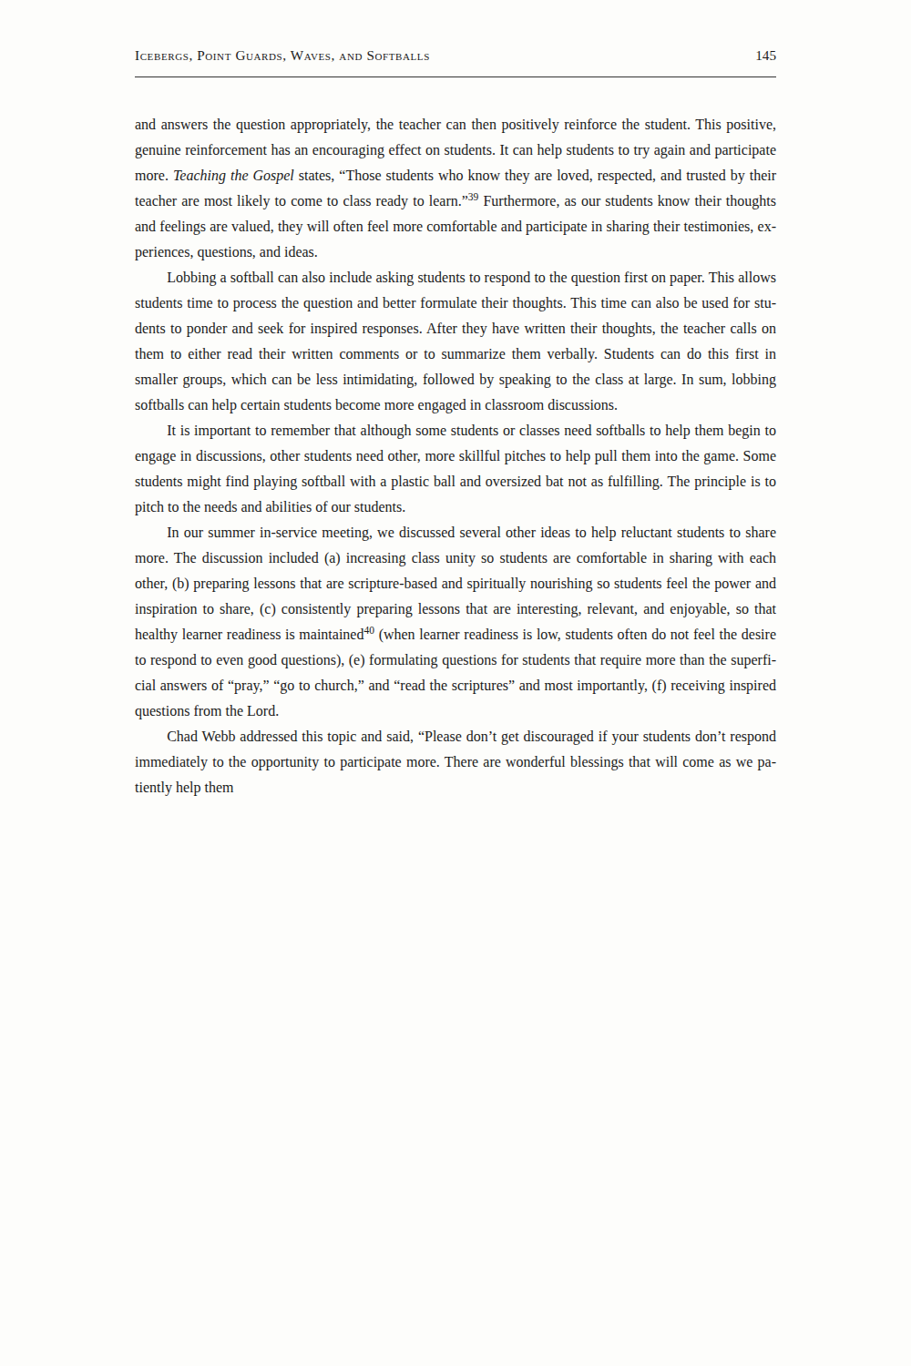Icebergs, Point Guards, Waves, and Softballs 145
and answers the question appropriately, the teacher can then positively reinforce the student. This positive, genuine reinforcement has an encouraging effect on students. It can help students to try again and participate more. Teaching the Gospel states, “Those students who know they are loved, respected, and trusted by their teacher are most likely to come to class ready to learn.”39 Furthermore, as our students know their thoughts and feelings are valued, they will often feel more comfortable and participate in sharing their testimonies, experiences, questions, and ideas.
Lobbing a softball can also include asking students to respond to the question first on paper. This allows students time to process the question and better formulate their thoughts. This time can also be used for students to ponder and seek for inspired responses. After they have written their thoughts, the teacher calls on them to either read their written comments or to summarize them verbally. Students can do this first in smaller groups, which can be less intimidating, followed by speaking to the class at large. In sum, lobbing softballs can help certain students become more engaged in classroom discussions.
It is important to remember that although some students or classes need softballs to help them begin to engage in discussions, other students need other, more skillful pitches to help pull them into the game. Some students might find playing softball with a plastic ball and oversized bat not as fulfilling. The principle is to pitch to the needs and abilities of our students.
In our summer in-service meeting, we discussed several other ideas to help reluctant students to share more. The discussion included (a) increasing class unity so students are comfortable in sharing with each other, (b) preparing lessons that are scripture-based and spiritually nourishing so students feel the power and inspiration to share, (c) consistently preparing lessons that are interesting, relevant, and enjoyable, so that healthy learner readiness is maintained40 (when learner readiness is low, students often do not feel the desire to respond to even good questions), (e) formulating questions for students that require more than the superficial answers of “pray,” “go to church,” and “read the scriptures” and most importantly, (f) receiving inspired questions from the Lord.
Chad Webb addressed this topic and said, “Please don’t get discouraged if your students don’t respond immediately to the opportunity to participate more. There are wonderful blessings that will come as we patiently help them